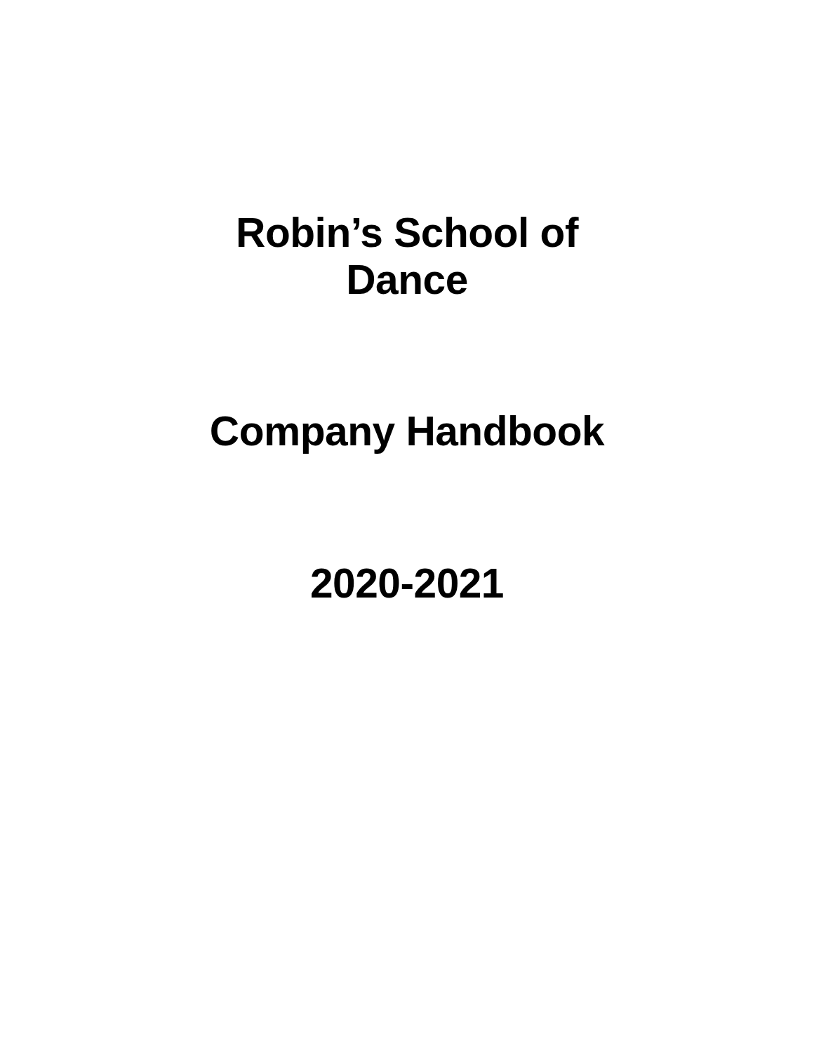Robin’s School of Dance
Company Handbook
2020-2021